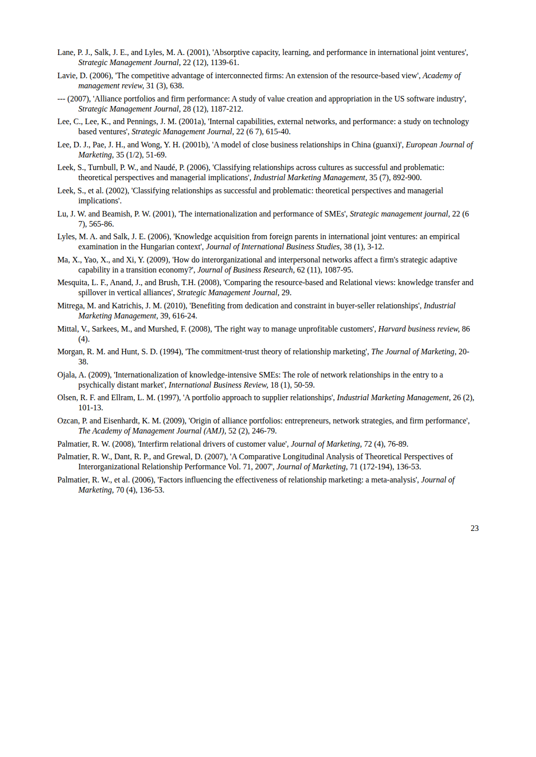Lane, P. J., Salk, J. E., and Lyles, M. A. (2001), 'Absorptive capacity, learning, and performance in international joint ventures', Strategic Management Journal, 22 (12), 1139-61.
Lavie, D. (2006), 'The competitive advantage of interconnected firms: An extension of the resource-based view', Academy of management review, 31 (3), 638.
--- (2007), 'Alliance portfolios and firm performance: A study of value creation and appropriation in the US software industry', Strategic Management Journal, 28 (12), 1187-212.
Lee, C., Lee, K., and Pennings, J. M. (2001a), 'Internal capabilities, external networks, and performance: a study on technology based ventures', Strategic Management Journal, 22 (6 7), 615-40.
Lee, D. J., Pae, J. H., and Wong, Y. H. (2001b), 'A model of close business relationships in China (guanxi)', European Journal of Marketing, 35 (1/2), 51-69.
Leek, S., Turnbull, P. W., and Naudé, P. (2006), 'Classifying relationships across cultures as successful and problematic: theoretical perspectives and managerial implications', Industrial Marketing Management, 35 (7), 892-900.
Leek, S., et al. (2002), 'Classifying relationships as successful and problematic: theoretical perspectives and managerial implications'.
Lu, J. W. and Beamish, P. W. (2001), 'The internationalization and performance of SMEs', Strategic management journal, 22 (6 7), 565-86.
Lyles, M. A. and Salk, J. E. (2006), 'Knowledge acquisition from foreign parents in international joint ventures: an empirical examination in the Hungarian context', Journal of International Business Studies, 38 (1), 3-12.
Ma, X., Yao, X., and Xi, Y. (2009), 'How do interorganizational and interpersonal networks affect a firm's strategic adaptive capability in a transition economy?', Journal of Business Research, 62 (11), 1087-95.
Mesquita, L. F., Anand, J., and Brush, T.H. (2008), 'Comparing the resource-based and Relational views: knowledge transfer and spillover in vertical alliances', Strategic Management Journal, 29.
Mitrega, M. and Katrichis, J. M. (2010), 'Benefiting from dedication and constraint in buyer-seller relationships', Industrial Marketing Management, 39, 616-24.
Mittal, V., Sarkees, M., and Murshed, F. (2008), 'The right way to manage unprofitable customers', Harvard business review, 86 (4).
Morgan, R. M. and Hunt, S. D. (1994), 'The commitment-trust theory of relationship marketing', The Journal of Marketing, 20-38.
Ojala, A. (2009), 'Internationalization of knowledge-intensive SMEs: The role of network relationships in the entry to a psychically distant market', International Business Review, 18 (1), 50-59.
Olsen, R. F. and Ellram, L. M. (1997), 'A portfolio approach to supplier relationships', Industrial Marketing Management, 26 (2), 101-13.
Ozcan, P. and Eisenhardt, K. M. (2009), 'Origin of alliance portfolios: entrepreneurs, network strategies, and firm performance', The Academy of Management Journal (AMJ), 52 (2), 246-79.
Palmatier, R. W. (2008), 'Interfirm relational drivers of customer value', Journal of Marketing, 72 (4), 76-89.
Palmatier, R. W., Dant, R. P., and Grewal, D. (2007), 'A Comparative Longitudinal Analysis of Theoretical Perspectives of Interorganizational Relationship Performance Vol. 71, 2007', Journal of Marketing, 71 (172-194), 136-53.
Palmatier, R. W., et al. (2006), 'Factors influencing the effectiveness of relationship marketing: a meta-analysis', Journal of Marketing, 70 (4), 136-53.
23